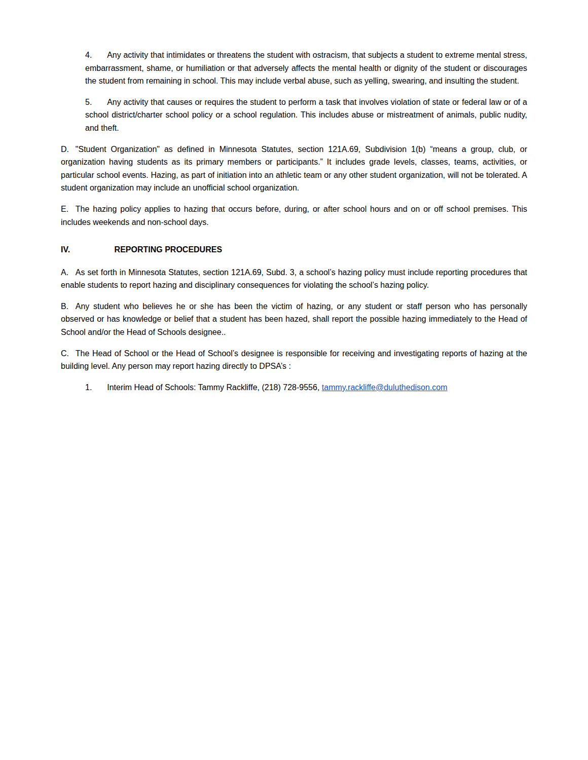4. Any activity that intimidates or threatens the student with ostracism, that subjects a student to extreme mental stress, embarrassment, shame, or humiliation or that adversely affects the mental health or dignity of the student or discourages the student from remaining in school. This may include verbal abuse, such as yelling, swearing, and insulting the student.
5. Any activity that causes or requires the student to perform a task that involves violation of state or federal law or of a school district/charter school policy or a school regulation. This includes abuse or mistreatment of animals, public nudity, and theft.
D."Student Organization" as defined in Minnesota Statutes, section 121A.69, Subdivision 1(b) “means a group, club, or organization having students as its primary members or participants.” It includes grade levels, classes, teams, activities, or particular school events. Hazing, as part of initiation into an athletic team or any other student organization, will not be tolerated. A student organization may include an unofficial school organization.
E. The hazing policy applies to hazing that occurs before, during, or after school hours and on or off school premises. This includes weekends and non-school days.
IV. REPORTING PROCEDURES
A. As set forth in Minnesota Statutes, section 121A.69, Subd. 3, a school’s hazing policy must include reporting procedures that enable students to report hazing and disciplinary consequences for violating the school’s hazing policy.
B. Any student who believes he or she has been the victim of hazing, or any student or staff person who has personally observed or has knowledge or belief that a student has been hazed, shall report the possible hazing immediately to the Head of School and/or the Head of Schools designee..
C. The Head of School or the Head of School’s designee is responsible for receiving and investigating reports of hazing at the building level. Any person may report hazing directly to DPSA’s :
1. Interim Head of Schools: Tammy Rackliffe, (218) 728-9556, tammy.rackliffe@duluthedison.com